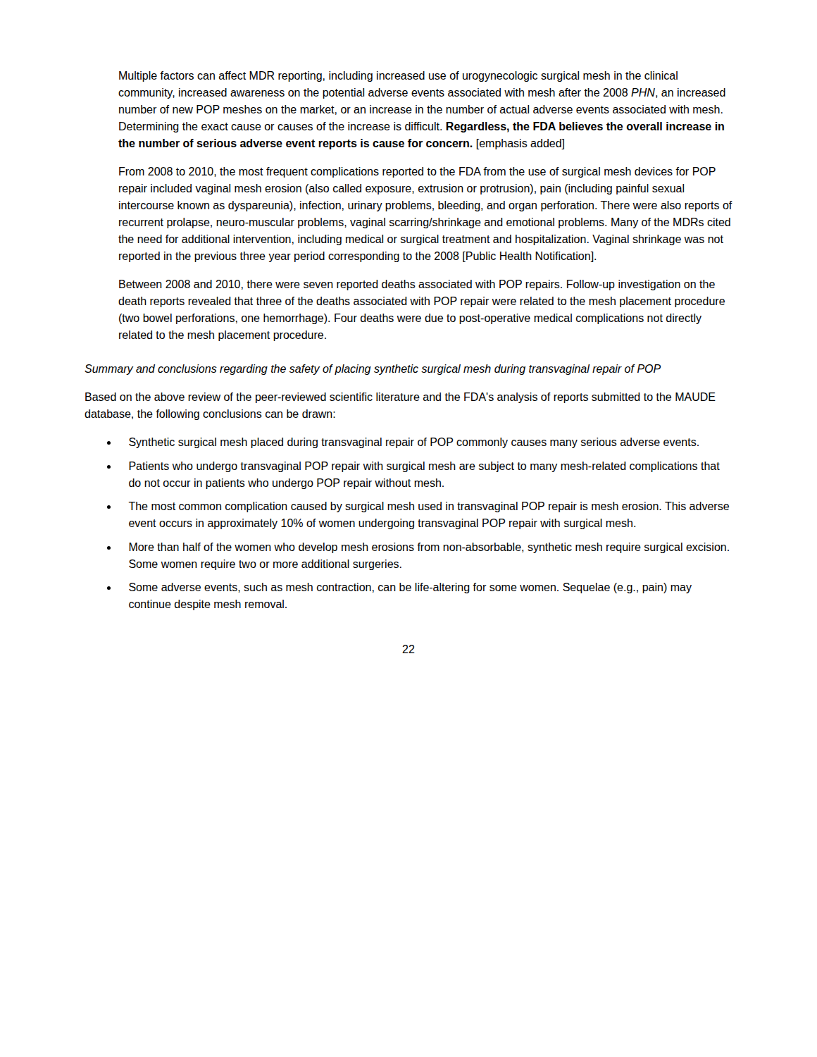Multiple factors can affect MDR reporting, including increased use of urogynecologic surgical mesh in the clinical community, increased awareness on the potential adverse events associated with mesh after the 2008 PHN, an increased number of new POP meshes on the market, or an increase in the number of actual adverse events associated with mesh. Determining the exact cause or causes of the increase is difficult. Regardless, the FDA believes the overall increase in the number of serious adverse event reports is cause for concern. [emphasis added]
From 2008 to 2010, the most frequent complications reported to the FDA from the use of surgical mesh devices for POP repair included vaginal mesh erosion (also called exposure, extrusion or protrusion), pain (including painful sexual intercourse known as dyspareunia), infection, urinary problems, bleeding, and organ perforation. There were also reports of recurrent prolapse, neuro-muscular problems, vaginal scarring/shrinkage and emotional problems. Many of the MDRs cited the need for additional intervention, including medical or surgical treatment and hospitalization. Vaginal shrinkage was not reported in the previous three year period corresponding to the 2008 [Public Health Notification].
Between 2008 and 2010, there were seven reported deaths associated with POP repairs. Follow-up investigation on the death reports revealed that three of the deaths associated with POP repair were related to the mesh placement procedure (two bowel perforations, one hemorrhage). Four deaths were due to post-operative medical complications not directly related to the mesh placement procedure.
Summary and conclusions regarding the safety of placing synthetic surgical mesh during transvaginal repair of POP
Based on the above review of the peer-reviewed scientific literature and the FDA's analysis of reports submitted to the MAUDE database, the following conclusions can be drawn:
Synthetic surgical mesh placed during transvaginal repair of POP commonly causes many serious adverse events.
Patients who undergo transvaginal POP repair with surgical mesh are subject to many mesh-related complications that do not occur in patients who undergo POP repair without mesh.
The most common complication caused by surgical mesh used in transvaginal POP repair is mesh erosion. This adverse event occurs in approximately 10% of women undergoing transvaginal POP repair with surgical mesh.
More than half of the women who develop mesh erosions from non-absorbable, synthetic mesh require surgical excision. Some women require two or more additional surgeries.
Some adverse events, such as mesh contraction, can be life-altering for some women. Sequelae (e.g., pain) may continue despite mesh removal.
22